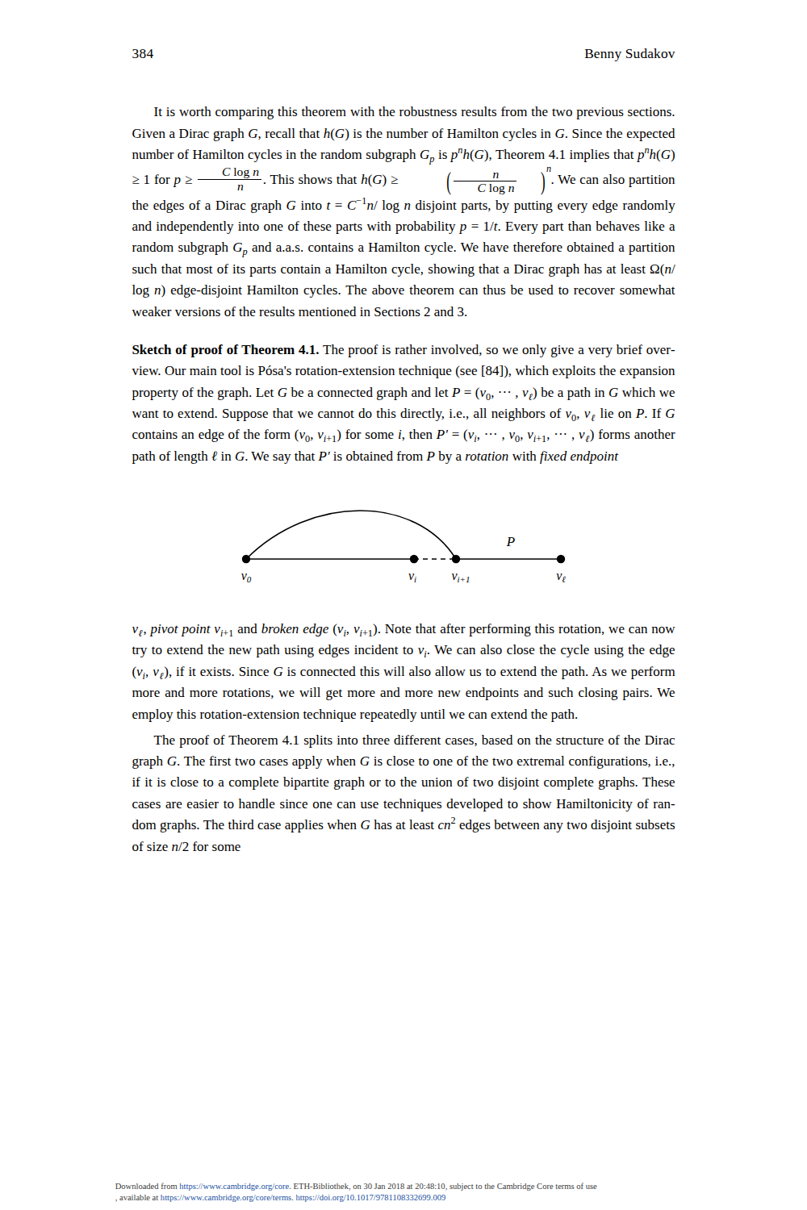384 Benny Sudakov
It is worth comparing this theorem with the robustness results from the two previous sections. Given a Dirac graph G, recall that h(G) is the number of Hamilton cycles in G. Since the expected number of Hamilton cycles in the random subgraph Gp is pnh(G), Theorem 4.1 implies that pnh(G) ≥ 1 for p ≥ C log n n. This shows that h(G) ≥ (nC log n)n. We can also partition the edges of a Dirac graph G into t = C−1n/ log n disjoint parts, by putting every edge randomly and independently into one of these parts with probability p = 1/t. Every part than behaves like a random subgraph Gp and a.a.s. contains a Hamilton cycle. We have therefore obtained a partition such that most of its parts contain a Hamilton cycle, showing that a Dirac graph has at least Ω(n/ log n) edge-disjoint Hamilton cycles. The above theorem can thus be used to recover somewhat weaker versions of the results mentioned in Sections 2 and 3.
Sketch of proof of Theorem 4.1. The proof is rather involved, so we only give a very brief overview. Our main tool is Pósa's rotation-extension technique (see [84]), which exploits the expansion property of the graph. Let G be a connected graph and let P = (v0, ··· , vℓ) be a path in G which we want to extend. Suppose that we cannot do this directly, i.e., all neighbors of v0, vℓ lie on P. If G contains an edge of the form (v0, vi+1) for some i, then P′ = (vi, ··· , v0, vi+1, ··· , vℓ) forms another path of length ℓ in G. We say that P′ is obtained from P by a rotation with fixed endpoint
v0 vi vi+1 vℓ P
vℓ, pivot point vi+1 and broken edge (vi, vi+1). Note that after performing this rotation, we can now try to extend the new path using edges incident to vi. We can also close the cycle using the edge (vi, vℓ), if it exists. Since G is connected this will also allow us to extend the path. As we perform more and more rotations, we will get more and more new endpoints and such closing pairs. We employ this rotation-extension technique repeatedly until we can extend the path.
The proof of Theorem 4.1 splits into three different cases, based on the structure of the Dirac graph G. The first two cases apply when G is close to one of the two extremal configurations, i.e., if it is close to a complete bipartite graph or to the union of two disjoint complete graphs. These cases are easier to handle since one can use techniques developed to show Hamiltonicity of random graphs. The third case applies when G has at least cn2 edges between any two disjoint subsets of size n/2 for some
Downloaded from https://www.cambridge.org/core. ETH-Bibliothek, on 30 Jan 2018 at 20:48:10, subject to the Cambridge Core terms of use
, available at https://www.cambridge.org/core/terms. https://doi.org/10.1017/9781108332699.009